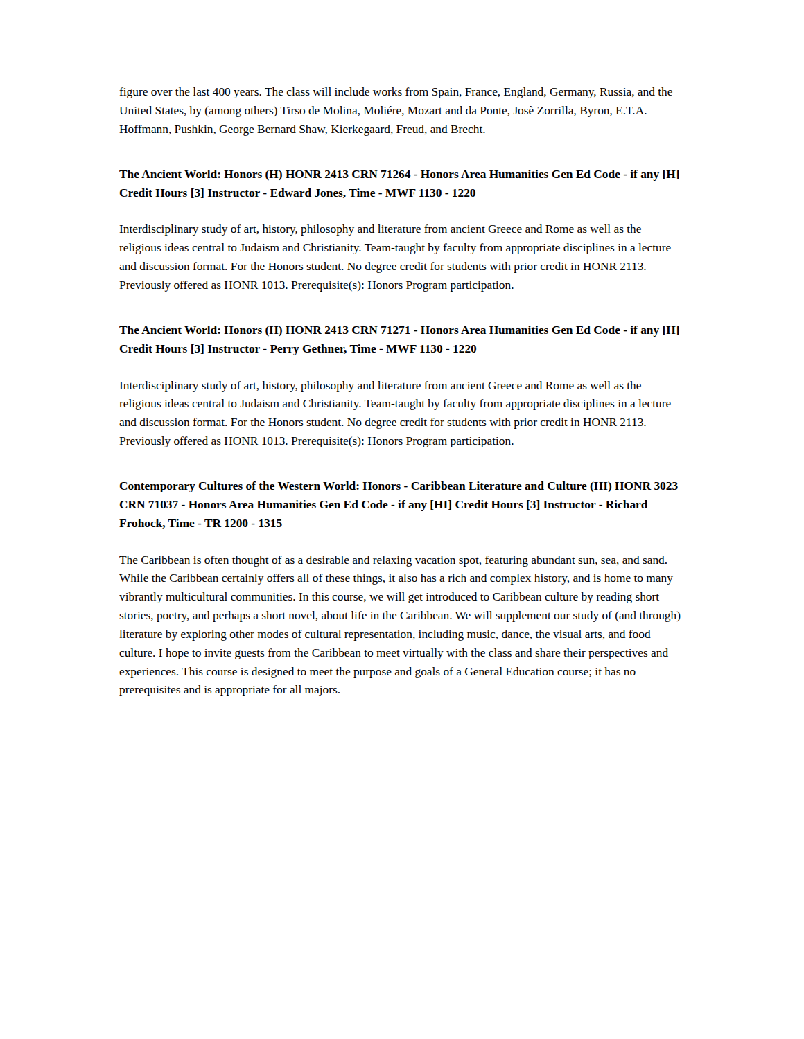figure over the last 400 years. The class will include works from Spain, France, England, Germany, Russia, and the United States, by (among others) Tirso de Molina, Moliére, Mozart and da Ponte, Josè Zorrilla, Byron, E.T.A. Hoffmann, Pushkin, George Bernard Shaw, Kierkegaard, Freud, and Brecht.
The Ancient World: Honors (H) HONR 2413 CRN 71264 - Honors Area Humanities Gen Ed Code - if any [H] Credit Hours [3] Instructor - Edward Jones, Time - MWF 1130 - 1220
Interdisciplinary study of art, history, philosophy and literature from ancient Greece and Rome as well as the religious ideas central to Judaism and Christianity. Team-taught by faculty from appropriate disciplines in a lecture and discussion format. For the Honors student. No degree credit for students with prior credit in HONR 2113. Previously offered as HONR 1013. Prerequisite(s): Honors Program participation.
The Ancient World: Honors (H) HONR 2413 CRN 71271 - Honors Area Humanities Gen Ed Code - if any [H] Credit Hours [3] Instructor - Perry Gethner, Time - MWF 1130 - 1220
Interdisciplinary study of art, history, philosophy and literature from ancient Greece and Rome as well as the religious ideas central to Judaism and Christianity. Team-taught by faculty from appropriate disciplines in a lecture and discussion format. For the Honors student. No degree credit for students with prior credit in HONR 2113. Previously offered as HONR 1013. Prerequisite(s): Honors Program participation.
Contemporary Cultures of the Western World: Honors - Caribbean Literature and Culture (HI) HONR 3023 CRN 71037 - Honors Area Humanities Gen Ed Code - if any [HI] Credit Hours [3] Instructor - Richard Frohock, Time - TR 1200 - 1315
The Caribbean is often thought of as a desirable and relaxing vacation spot, featuring abundant sun, sea, and sand. While the Caribbean certainly offers all of these things, it also has a rich and complex history, and is home to many vibrantly multicultural communities. In this course, we will get introduced to Caribbean culture by reading short stories, poetry, and perhaps a short novel, about life in the Caribbean. We will supplement our study of (and through) literature by exploring other modes of cultural representation, including music, dance, the visual arts, and food culture. I hope to invite guests from the Caribbean to meet virtually with the class and share their perspectives and experiences. This course is designed to meet the purpose and goals of a General Education course; it has no prerequisites and is appropriate for all majors.